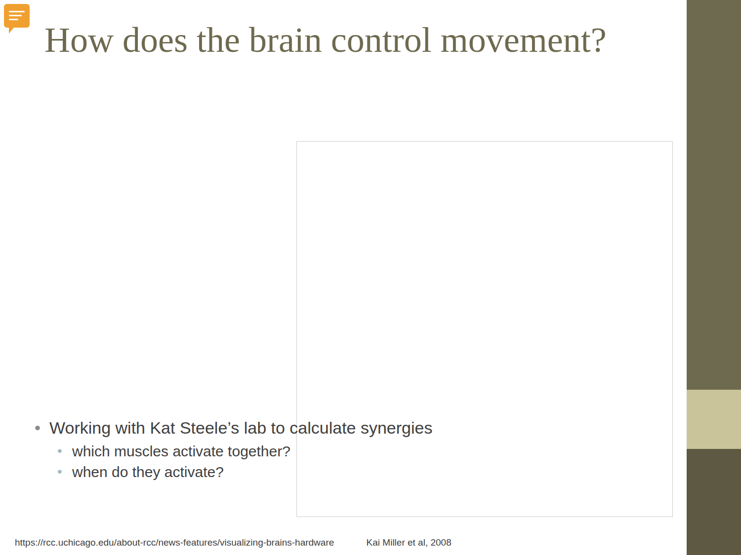How does the brain control movement?
Working with Kat Steele’s lab to calculate synergies
which muscles activate together?
when do they activate?
https://rcc.uchicago.edu/about-rcc/news-features/visualizing-brains-hardware Kai Miller et al, 2008